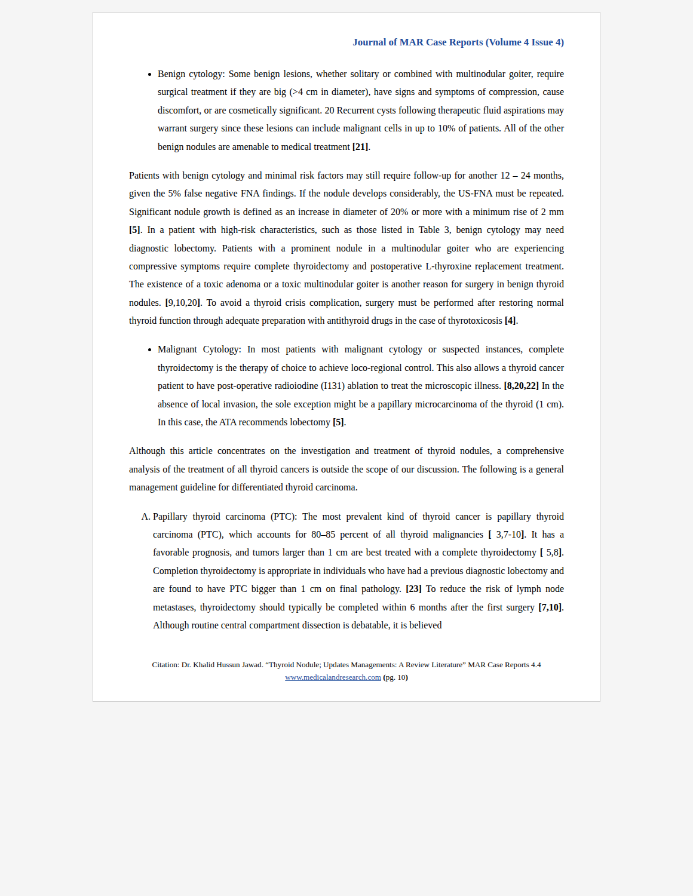Journal of MAR Case Reports (Volume 4 Issue 4)
Benign cytology: Some benign lesions, whether solitary or combined with multinodular goiter, require surgical treatment if they are big (>4 cm in diameter), have signs and symptoms of compression, cause discomfort, or are cosmetically significant. 20 Recurrent cysts following therapeutic fluid aspirations may warrant surgery since these lesions can include malignant cells in up to 10% of patients. All of the other benign nodules are amenable to medical treatment [21].
Patients with benign cytology and minimal risk factors may still require follow-up for another 12 – 24 months, given the 5% false negative FNA findings. If the nodule develops considerably, the US-FNA must be repeated. Significant nodule growth is defined as an increase in diameter of 20% or more with a minimum rise of 2 mm [5]. In a patient with high-risk characteristics, such as those listed in Table 3, benign cytology may need diagnostic lobectomy. Patients with a prominent nodule in a multinodular goiter who are experiencing compressive symptoms require complete thyroidectomy and postoperative L-thyroxine replacement treatment. The existence of a toxic adenoma or a toxic multinodular goiter is another reason for surgery in benign thyroid nodules. [9,10,20]. To avoid a thyroid crisis complication, surgery must be performed after restoring normal thyroid function through adequate preparation with antithyroid drugs in the case of thyrotoxicosis [4].
Malignant Cytology: In most patients with malignant cytology or suspected instances, complete thyroidectomy is the therapy of choice to achieve loco-regional control. This also allows a thyroid cancer patient to have post-operative radioiodine (I131) ablation to treat the microscopic illness. [8,20,22] In the absence of local invasion, the sole exception might be a papillary microcarcinoma of the thyroid (1 cm). In this case, the ATA recommends lobectomy [5].
Although this article concentrates on the investigation and treatment of thyroid nodules, a comprehensive analysis of the treatment of all thyroid cancers is outside the scope of our discussion. The following is a general management guideline for differentiated thyroid carcinoma.
Papillary thyroid carcinoma (PTC): The most prevalent kind of thyroid cancer is papillary thyroid carcinoma (PTC), which accounts for 80–85 percent of all thyroid malignancies [ 3,7-10]. It has a favorable prognosis, and tumors larger than 1 cm are best treated with a complete thyroidectomy [ 5,8]. Completion thyroidectomy is appropriate in individuals who have had a previous diagnostic lobectomy and are found to have PTC bigger than 1 cm on final pathology. [23] To reduce the risk of lymph node metastases, thyroidectomy should typically be completed within 6 months after the first surgery [7,10]. Although routine central compartment dissection is debatable, it is believed
Citation: Dr. Khalid Hussun Jawad. “Thyroid Nodule; Updates Managements: A Review Literature” MAR Case Reports 4.4
www.medicalandresearch.com (pg. 10)